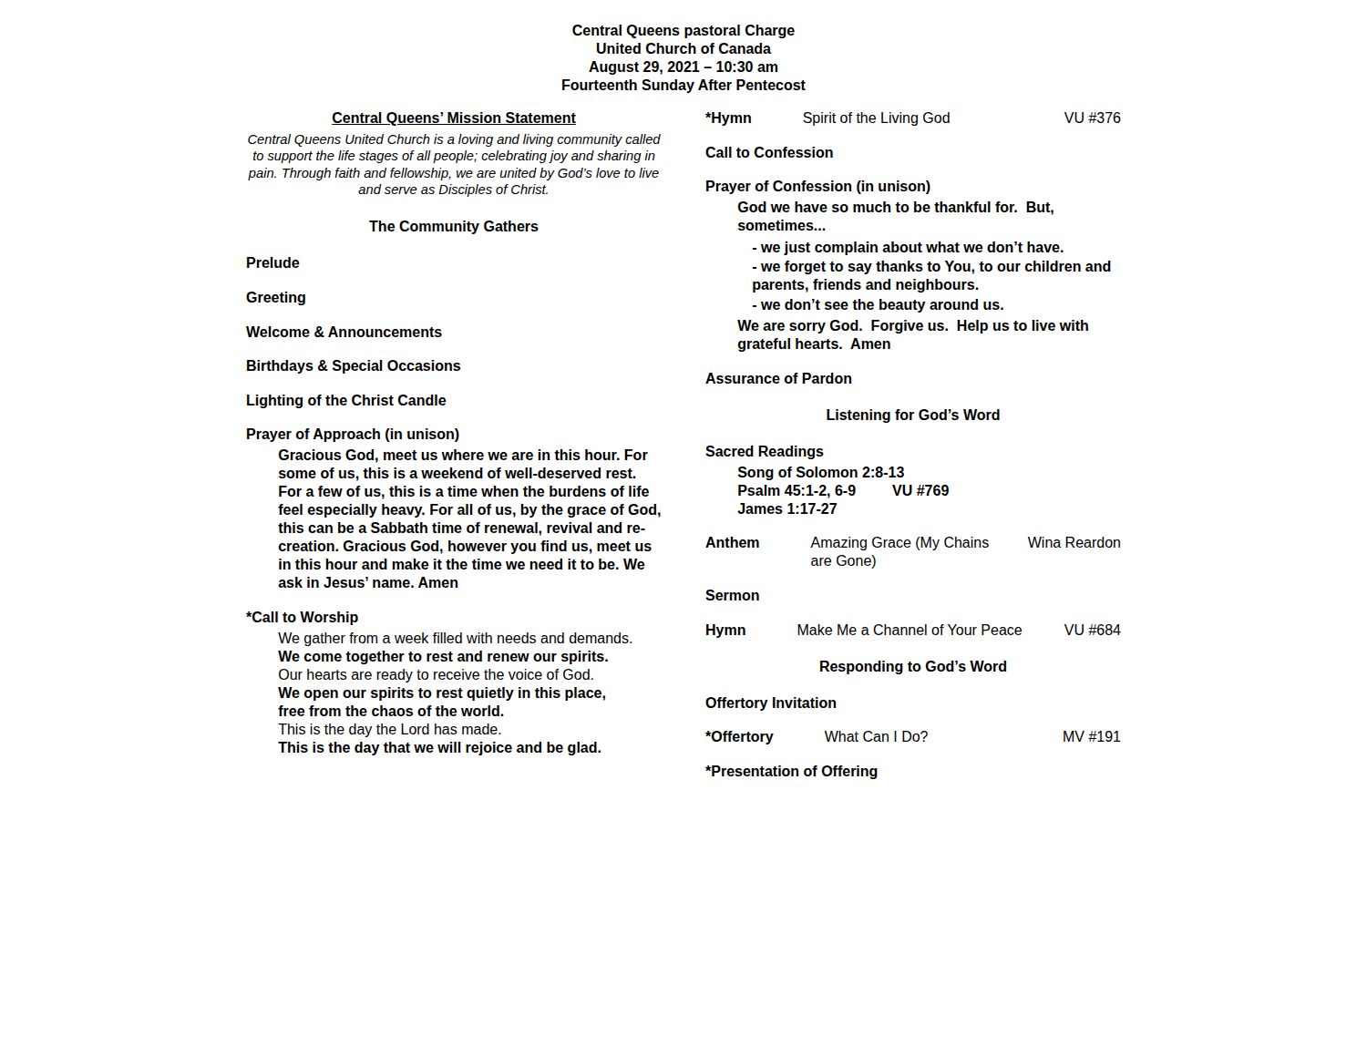Central Queens pastoral Charge
United Church of Canada
August 29, 2021 – 10:30 am
Fourteenth Sunday After Pentecost
Central Queens’ Mission Statement
Central Queens United Church is a loving and living community called to support the life stages of all people; celebrating joy and sharing in pain. Through faith and fellowship, we are united by God’s love to live and serve as Disciples of Christ.
The Community Gathers
Prelude
Greeting
Welcome & Announcements
Birthdays & Special Occasions
Lighting of the Christ Candle
Prayer of Approach (in unison)
Gracious God, meet us where we are in this hour. For some of us, this is a weekend of well-deserved rest. For a few of us, this is a time when the burdens of life feel especially heavy. For all of us, by the grace of God, this can be a Sabbath time of renewal, revival and re-creation. Gracious God, however you find us, meet us in this hour and make it the time we need it to be. We ask in Jesus’ name. Amen
*Call to Worship
We gather from a week filled with needs and demands.
We come together to rest and renew our spirits.
Our hearts are ready to receive the voice of God.
We open our spirits to rest quietly in this place,
free from the chaos of the world.
This is the day the Lord has made.
This is the day that we will rejoice and be glad.
*Hymn Spirit of the Living God VU #376
Call to Confession
Prayer of Confession (in unison)
God we have so much to be thankful for. But, sometimes...
- we just complain about what we don’t have.
- we forget to say thanks to You, to our children and parents, friends and neighbours.
- we don’t see the beauty around us.
We are sorry God. Forgive us. Help us to live with grateful hearts. Amen
Assurance of Pardon
Listening for God’s Word
Sacred Readings
Song of Solomon 2:8-13
Psalm 45:1-2, 6-9 VU #769
James 1:17-27
Anthem Amazing Grace (My Chains are Gone) Wina Reardon
Sermon
Hymn Make Me a Channel of Your Peace VU #684
Responding to God’s Word
Offertory Invitation
*Offertory What Can I Do? MV #191
*Presentation of Offering